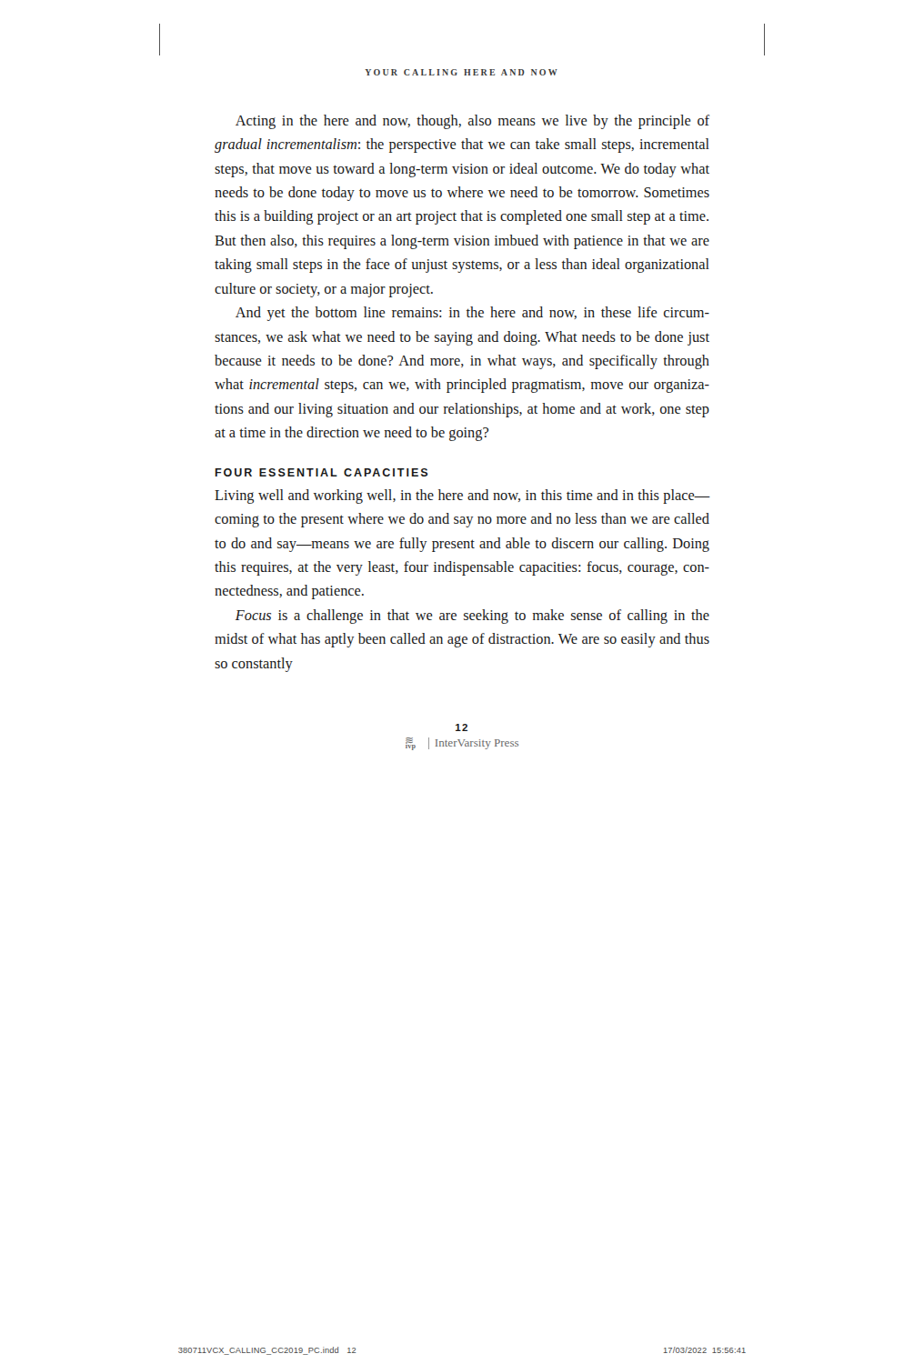Your Calling Here and Now
Acting in the here and now, though, also means we live by the principle of gradual incrementalism: the perspective that we can take small steps, incremental steps, that move us toward a long-term vision or ideal outcome. We do today what needs to be done today to move us to where we need to be tomorrow. Sometimes this is a building project or an art project that is completed one small step at a time. But then also, this requires a long-term vision imbued with patience in that we are taking small steps in the face of unjust systems, or a less than ideal organizational culture or society, or a major project.
And yet the bottom line remains: in the here and now, in these life circumstances, we ask what we need to be saying and doing. What needs to be done just because it needs to be done? And more, in what ways, and specifically through what incremental steps, can we, with principled pragmatism, move our organizations and our living situation and our relationships, at home and at work, one step at a time in the direction we need to be going?
Four Essential Capacities
Living well and working well, in the here and now, in this time and in this place—coming to the present where we do and say no more and no less than we are called to do and say—means we are fully present and able to discern our calling. Doing this requires, at the very least, four indispensable capacities: focus, courage, connectedness, and patience.
Focus is a challenge in that we are seeking to make sense of calling in the midst of what has aptly been called an age of distraction. We are so easily and thus so constantly
12 ≋ ivp InterVarsity Press
380711VCX_CALLING_CC2019_PC.indd 12 17/03/2022 15:56:41